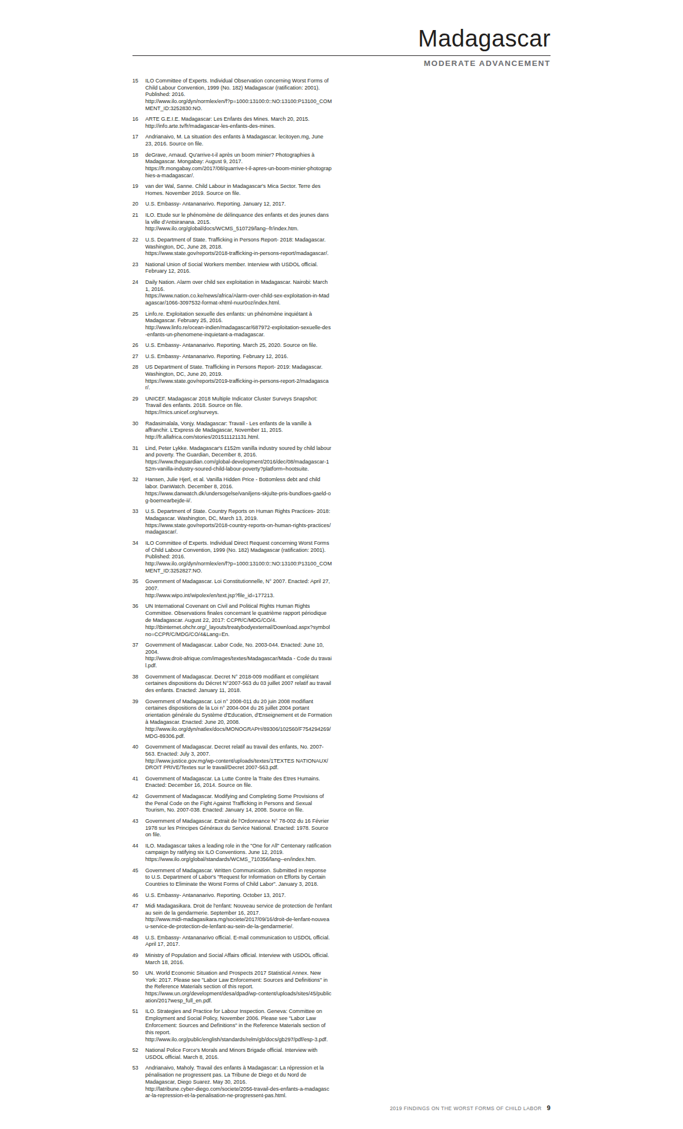Madagascar
MODERATE ADVANCEMENT
ILO Committee of Experts. Individual Observation concerning Worst Forms of Child Labour Convention, 1999 (No. 182) Madagascar (ratification: 2001). Published: 2016.
http://www.ilo.org/dyn/normlex/en/f?p=1000:13100:0::NO:13100:P13100_COMMENT_ID:3252830:NO.
ARTE G.E.I.E. Madagascar: Les Enfants des Mines. March 20, 2015.
http://info.arte.tv/fr/madagascar-les-enfants-des-mines.
Andrianaivo, M. La situation des enfants à Madagascar. lecitoyen.mg, June 23, 2016. Source on file.
deGrave, Arnaud. Qu'arrive-t-il après un boom minier? Photographies à Madagascar. Mongabay: August 9, 2017.
https://fr.mongabay.com/2017/08/quarrive-t-il-apres-un-boom-minier-photographies-a-madagascar/.
van der Wal, Sanne. Child Labour in Madagascar's Mica Sector. Terre des Homes. November 2019. Source on file.
U.S. Embassy- Antananarivo. Reporting. January 12, 2017.
ILO. Etude sur le phénomène de délinquance des enfants et des jeunes dans la ville d'Antsiranana. 2015.
http://www.ilo.org/global/docs/WCMS_510729/lang--fr/index.htm.
U.S. Department of State. Trafficking in Persons Report- 2018: Madagascar. Washington, DC, June 28, 2018.
https://www.state.gov/reports/2018-trafficking-in-persons-report/madagascar/.
National Union of Social Workers member. Interview with USDOL official. February 12, 2016.
Daily Nation. Alarm over child sex exploitation in Madagascar. Nairobi: March 1, 2016.
https://www.nation.co.ke/news/africa/Alarm-over-child-sex-exploitation-in-Madagascar/1066-3097532-format-xhtml-nuur0oz/index.html.
Linfo.re. Exploitation sexuelle des enfants: un phénomène inquiétant à Madagascar. February 25, 2016.
http://www.linfo.re/ocean-indien/madagascar/687972-exploitation-sexuelle-des-enfants-un-phenomene-inquietant-a-madagascar.
U.S. Embassy- Antananarivo. Reporting. March 25, 2020. Source on file.
U.S. Embassy- Antananarivo. Reporting. February 12, 2016.
US Department of State. Trafficking in Persons Report- 2019: Madagascar. Washington, DC, June 20, 2019.
https://www.state.gov/reports/2019-trafficking-in-persons-report-2/madagascar/.
UNICEF. Madagascar 2018 Multiple Indicator Cluster Surveys Snapshot: Travail des enfants. 2018. Source on file.
https://mics.unicef.org/surveys.
Radasimalala, Vonjy. Madagascar: Travail - Les enfants de la vanille à affranchir. L'Express de Madagascar, November 11, 2015.
http://fr.allafrica.com/stories/201511121131.html.
Lind, Peter Lykke. Madagascar's £152m vanilla industry soured by child labour and poverty. The Guardian, December 8, 2016.
https://www.theguardian.com/global-development/2016/dec/08/madagascar-152m-vanilla-industry-soured-child-labour-poverty?platform=hootsuite.
Hansen, Julie Hjerl, et al. Vanilla Hidden Price - Bottomless debt and child labor. DanWatch. December 8, 2016.
https://www.danwatch.dk/undersogelse/vaniljens-skjulte-pris-bundloes-gaeld-og-boernearbejde-ii/.
U.S. Department of State. Country Reports on Human Rights Practices- 2018: Madagascar. Washington, DC, March 13, 2019.
https://www.state.gov/reports/2018-country-reports-on-human-rights-practices/madagascar/.
ILO Committee of Experts. Individual Direct Request concerning Worst Forms of Child Labour Convention, 1999 (No. 182) Madagascar (ratification: 2001). Published: 2016.
http://www.ilo.org/dyn/normlex/en/f?p=1000:13100:0::NO:13100:P13100_COMMENT_ID:3252827:NO.
Government of Madagascar. Loi Constitutionnelle, N° 2007. Enacted: April 27, 2007.
http://www.wipo.int/wipolex/en/text.jsp?file_id=177213.
UN International Covenant on Civil and Political Rights Human Rights Committee. Observations finales concernant le quatrième rapport périodique de Madagascar. August 22, 2017: CCPR/C/MDG/CO/4.
http://tbinternet.ohchr.org/_layouts/treatybodyexternal/Download.aspx?symbolno=CCPR/C/MDG/CO/4&Lang=En.
Government of Madagascar. Labor Code, No. 2003-044. Enacted: June 10, 2004.
http://www.droit-afrique.com/images/textes/Madagascar/Mada - Code du travail.pdf.
Government of Madagascar. Decret N° 2018-009 modifiant et complétant certaines dispositions du Décret N°2007-563 du 03 juillet 2007 relatif au travail des enfants. Enacted: January 11, 2018.
Government of Madagascar. Loi n° 2008-011 du 20 juin 2008 modifiant certaines dispositions de la Loi n° 2004-004 du 26 juillet 2004 portant orientation générale du Système d'Education, d'Enseignement et de Formation à Madagascar. Enacted: June 20, 2008.
http://www.ilo.org/dyn/natlex/docs/MONOGRAPH/89306/102560/F754294269/MDG-89306.pdf.
Government of Madagascar. Decret relatif au travail des enfants, No. 2007-563. Enacted: July 3, 2007.
http://www.justice.gov.mg/wp-content/uploads/textes/1TEXTES NATIONAUX/DROIT PRIVE/Textes sur le travail/Decret 2007-563.pdf.
Government of Madagascar. La Lutte Contre la Traite des Etres Humains. Enacted: December 16, 2014. Source on file.
Government of Madagascar. Modifying and Completing Some Provisions of the Penal Code on the Fight Against Trafficking in Persons and Sexual Tourism, No. 2007-038. Enacted: January 14, 2008. Source on file.
Government of Madagascar. Extrait de l'Ordonnance N° 78-002 du 16 Février 1978 sur les Principes Généraux du Service National. Enacted: 1978. Source on file.
ILO. Madagascar takes a leading role in the "One for All" Centenary ratification campaign by ratifying six ILO Conventions. June 12, 2019.
https://www.ilo.org/global/standards/WCMS_710356/lang--en/index.htm.
Government of Madagascar. Written Communication. Submitted in response to U.S. Department of Labor's "Request for Information on Efforts by Certain Countries to Eliminate the Worst Forms of Child Labor". January 3, 2018.
U.S. Embassy- Antananarivo. Reporting. October 13, 2017.
Midi Madagasikara. Droit de l'enfant: Nouveau service de protection de l'enfant au sein de la gendarmerie. September 16, 2017.
http://www.midi-madagasikara.mg/societe/2017/09/16/droit-de-lenfant-nouveau-service-de-protection-de-lenfant-au-sein-de-la-gendarmerie/.
U.S. Embassy- Antananarivo official. E-mail communication to USDOL official. April 17, 2017.
Ministry of Population and Social Affairs official. Interview with USDOL official. March 18, 2016.
UN. World Economic Situation and Prospects 2017 Statistical Annex. New York: 2017. Please see "Labor Law Enforcement: Sources and Definitions" in the Reference Materials section of this report.
https://www.un.org/development/desa/dpad/wp-content/uploads/sites/45/publication/2017wesp_full_en.pdf.
ILO. Strategies and Practice for Labour Inspection. Geneva: Committee on Employment and Social Policy, November 2006. Please see "Labor Law Enforcement: Sources and Definitions" in the Reference Materials section of this report.
http://www.ilo.org/public/english/standards/relm/gb/docs/gb297/pdf/esp-3.pdf.
National Police Force's Morals and Minors Brigade official. Interview with USDOL official. March 8, 2016.
Andrianaivo, Maholy. Travail des enfants à Madagascar: La répression et la pénalisation ne progressent pas. La Tribune de Diego et du Nord de Madagascar, Diego Suarez. May 30, 2016.
http://latribune.cyber-diego.com/societe/2056-travail-des-enfants-a-madagascar-la-repression-et-la-penalisation-ne-progressent-pas.html.
2019 FINDINGS ON THE WORST FORMS OF CHILD LABOR 9